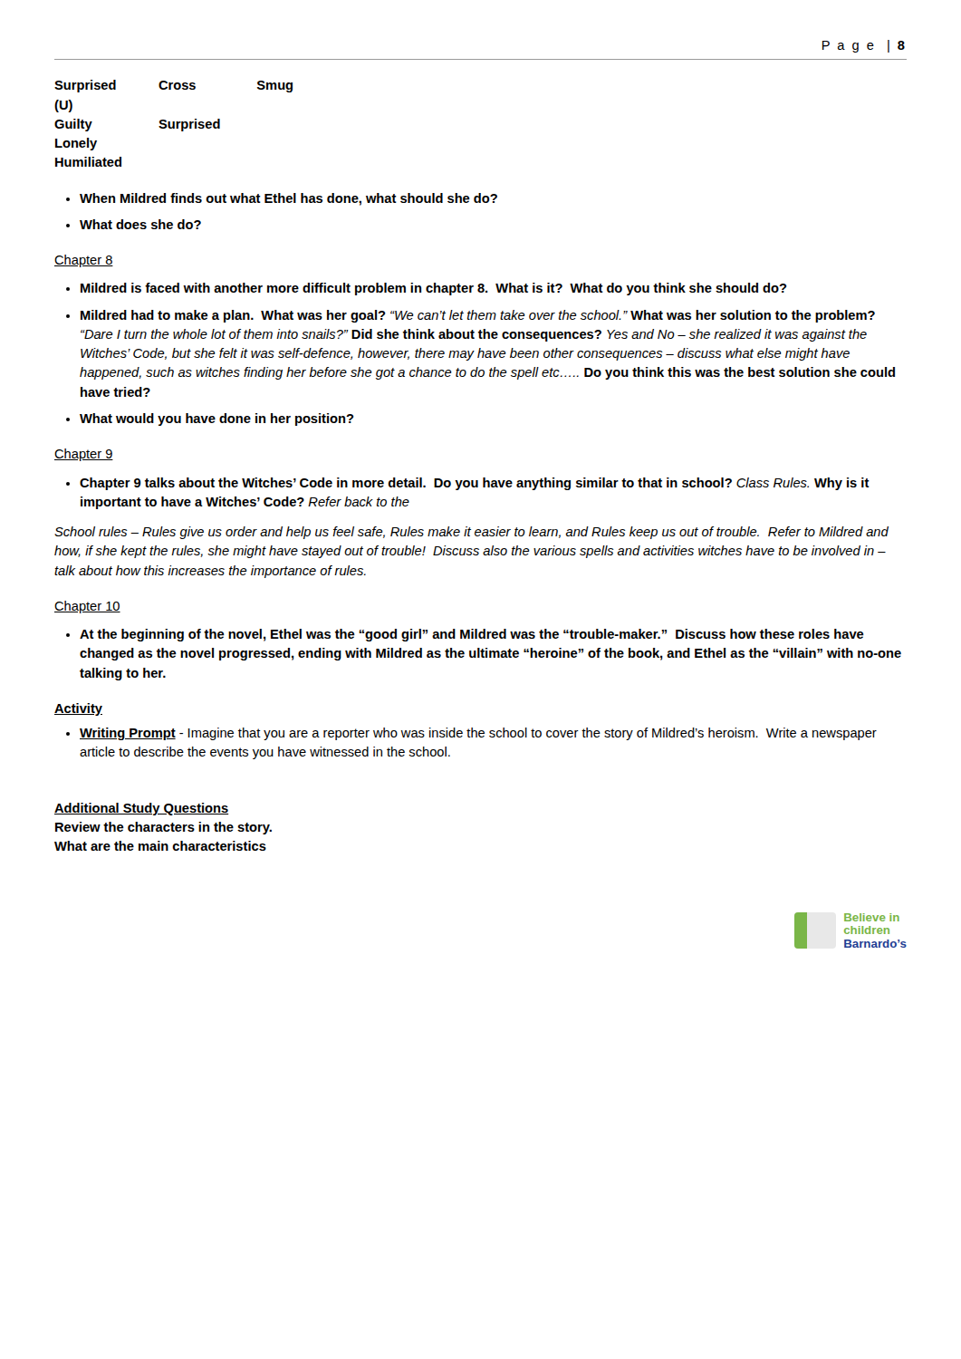P a g e | 8
| Surprised (U) | Cross | Smug |
| Guilty | Surprised | |
| Lonely | | |
| Humiliated | | |
When Mildred finds out what Ethel has done, what should she do?
What does she do?
Chapter 8
Mildred is faced with another more difficult problem in chapter 8. What is it? What do you think she should do?
Mildred had to make a plan. What was her goal? “We can’t let them take over the school.” What was her solution to the problem? “Dare I turn the whole lot of them into snails?” Did she think about the consequences? Yes and No – she realized it was against the Witches’ Code, but she felt it was self-defence, however, there may have been other consequences – discuss what else might have happened, such as witches finding her before she got a chance to do the spell etc….. Do you think this was the best solution she could have tried?
What would you have done in her position?
Chapter 9
Chapter 9 talks about the Witches’ Code in more detail. Do you have anything similar to that in school? Class Rules. Why is it important to have a Witches’ Code? Refer back to the
School rules – Rules give us order and help us feel safe, Rules make it easier to learn, and Rules keep us out of trouble. Refer to Mildred and how, if she kept the rules, she might have stayed out of trouble! Discuss also the various spells and activities witches have to be involved in – talk about how this increases the importance of rules.
Chapter 10
At the beginning of the novel, Ethel was the “good girl” and Mildred was the “trouble-maker.” Discuss how these roles have changed as the novel progressed, ending with Mildred as the ultimate “heroine” of the book, and Ethel as the “villain” with no-one talking to her.
Activity
Writing Prompt - Imagine that you are a reporter who was inside the school to cover the story of Mildred’s heroism. Write a newspaper article to describe the events you have witnessed in the school.
Additional Study Questions
Review the characters in the story.
What are the main characteristics
Believe in
children
Barnardo’s